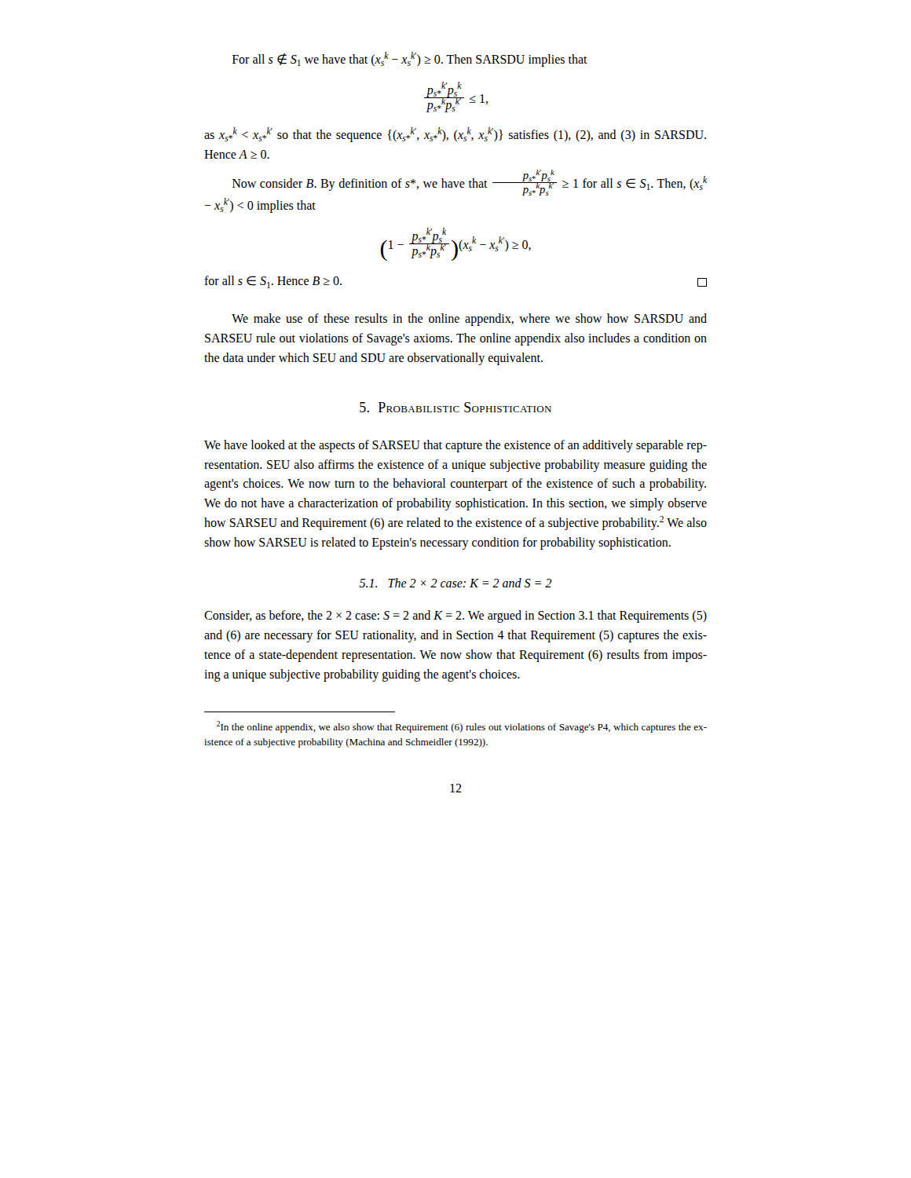For all s ∉ S1 we have that (xsk − xsk′) ≥ 0. Then SARSDU implies that
ps*k′psk ps*kpsk′ ≤ 1,
as xs*k < xs*k′ so that the sequence {(xs*k′, xs*k), (xsk, xsk′)} satisfies (1), (2), and (3) in SARSDU. Hence A ≥ 0.
Now consider B. By definition of s*, we have that ps*k′psk ps*kpsk′ ≥ 1 for all s ∈ S1. Then, (xsk − xsk′) < 0 implies that
(1 − ps*k′psk ps*kpsk′ )(xsk − xsk′) ≥ 0,
for all s ∈ S1. Hence B ≥ 0.
We make use of these results in the online appendix, where we show how SARSDU and SARSEU rule out violations of Savage's axioms. The online appendix also includes a condition on the data under which SEU and SDU are observationally equivalent.
5. Probabilistic Sophistication
We have looked at the aspects of SARSEU that capture the existence of an additively separable representation. SEU also affirms the existence of a unique subjective probability measure guiding the agent's choices. We now turn to the behavioral counterpart of the existence of such a probability. We do not have a characterization of probability sophistication. In this section, we simply observe how SARSEU and Requirement (6) are related to the existence of a subjective probability.2 We also show how SARSEU is related to Epstein's necessary condition for probability sophistication.
5.1. The 2 × 2 case: K = 2 and S = 2
Consider, as before, the 2 × 2 case: S = 2 and K = 2. We argued in Section 3.1 that Requirements (5) and (6) are necessary for SEU rationality, and in Section 4 that Requirement (5) captures the existence of a state-dependent representation. We now show that Requirement (6) results from imposing a unique subjective probability guiding the agent's choices.
2In the online appendix, we also show that Requirement (6) rules out violations of Savage's P4, which captures the existence of a subjective probability (Machina and Schmeidler (1992)).
12